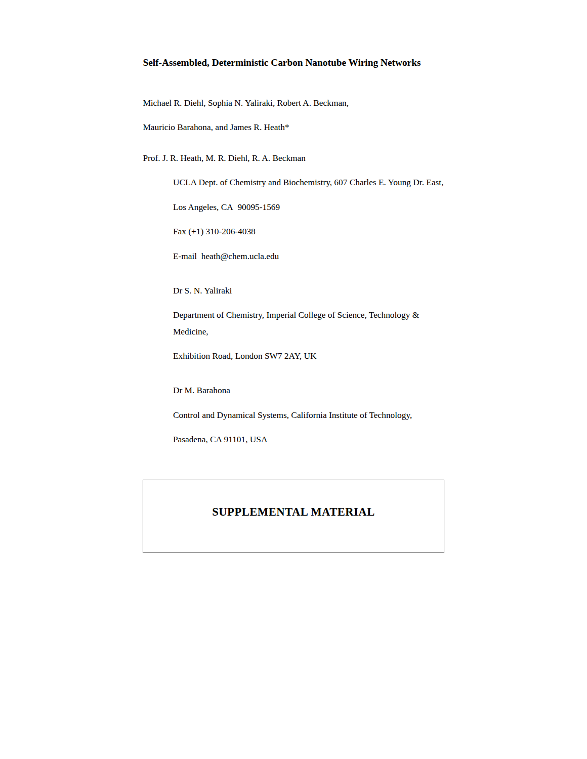Self-Assembled, Deterministic Carbon Nanotube Wiring Networks
Michael R. Diehl, Sophia N. Yaliraki, Robert A. Beckman,
Mauricio Barahona, and James R. Heath*
Prof. J. R. Heath, M. R. Diehl, R. A. Beckman
UCLA Dept. of Chemistry and Biochemistry, 607 Charles E. Young Dr. East,
Los Angeles, CA 90095-1569
Fax (+1) 310-206-4038
E-mail heath@chem.ucla.edu
Dr S. N. Yaliraki
Department of Chemistry, Imperial College of Science, Technology & Medicine,
Exhibition Road, London SW7 2AY, UK
Dr M. Barahona
Control and Dynamical Systems, California Institute of Technology,
Pasadena, CA 91101, USA
SUPPLEMENTAL MATERIAL